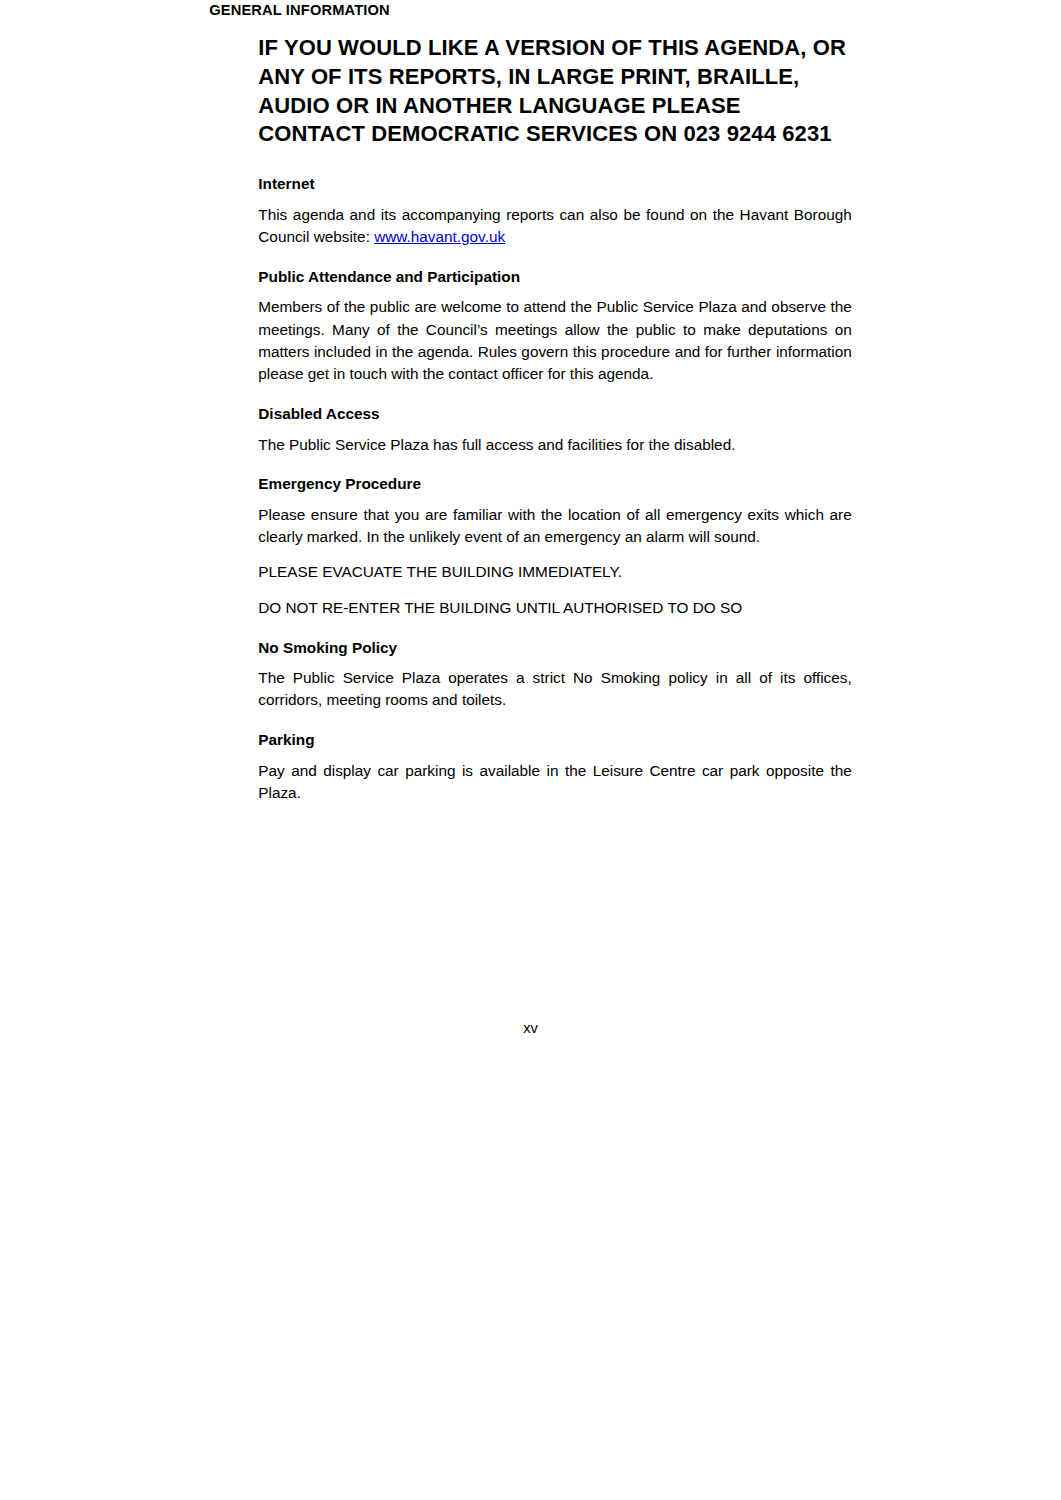GENERAL INFORMATION
If you would like a version of this agenda, or any of its reports, in large print, braille, audio or in another language please contact Democratic Services on 023 9244 6231
Internet
This agenda and its accompanying reports can also be found on the Havant Borough Council website: www.havant.gov.uk
Public Attendance and Participation
Members of the public are welcome to attend the Public Service Plaza and observe the meetings. Many of the Council’s meetings allow the public to make deputations on matters included in the agenda. Rules govern this procedure and for further information please get in touch with the contact officer for this agenda.
Disabled Access
The Public Service Plaza has full access and facilities for the disabled.
Emergency Procedure
Please ensure that you are familiar with the location of all emergency exits which are clearly marked. In the unlikely event of an emergency an alarm will sound.
PLEASE EVACUATE THE BUILDING IMMEDIATELY.
DO NOT RE-ENTER THE BUILDING UNTIL AUTHORISED TO DO SO
No Smoking Policy
The Public Service Plaza operates a strict No Smoking policy in all of its offices, corridors, meeting rooms and toilets.
Parking
Pay and display car parking is available in the Leisure Centre car park opposite the Plaza.
xv